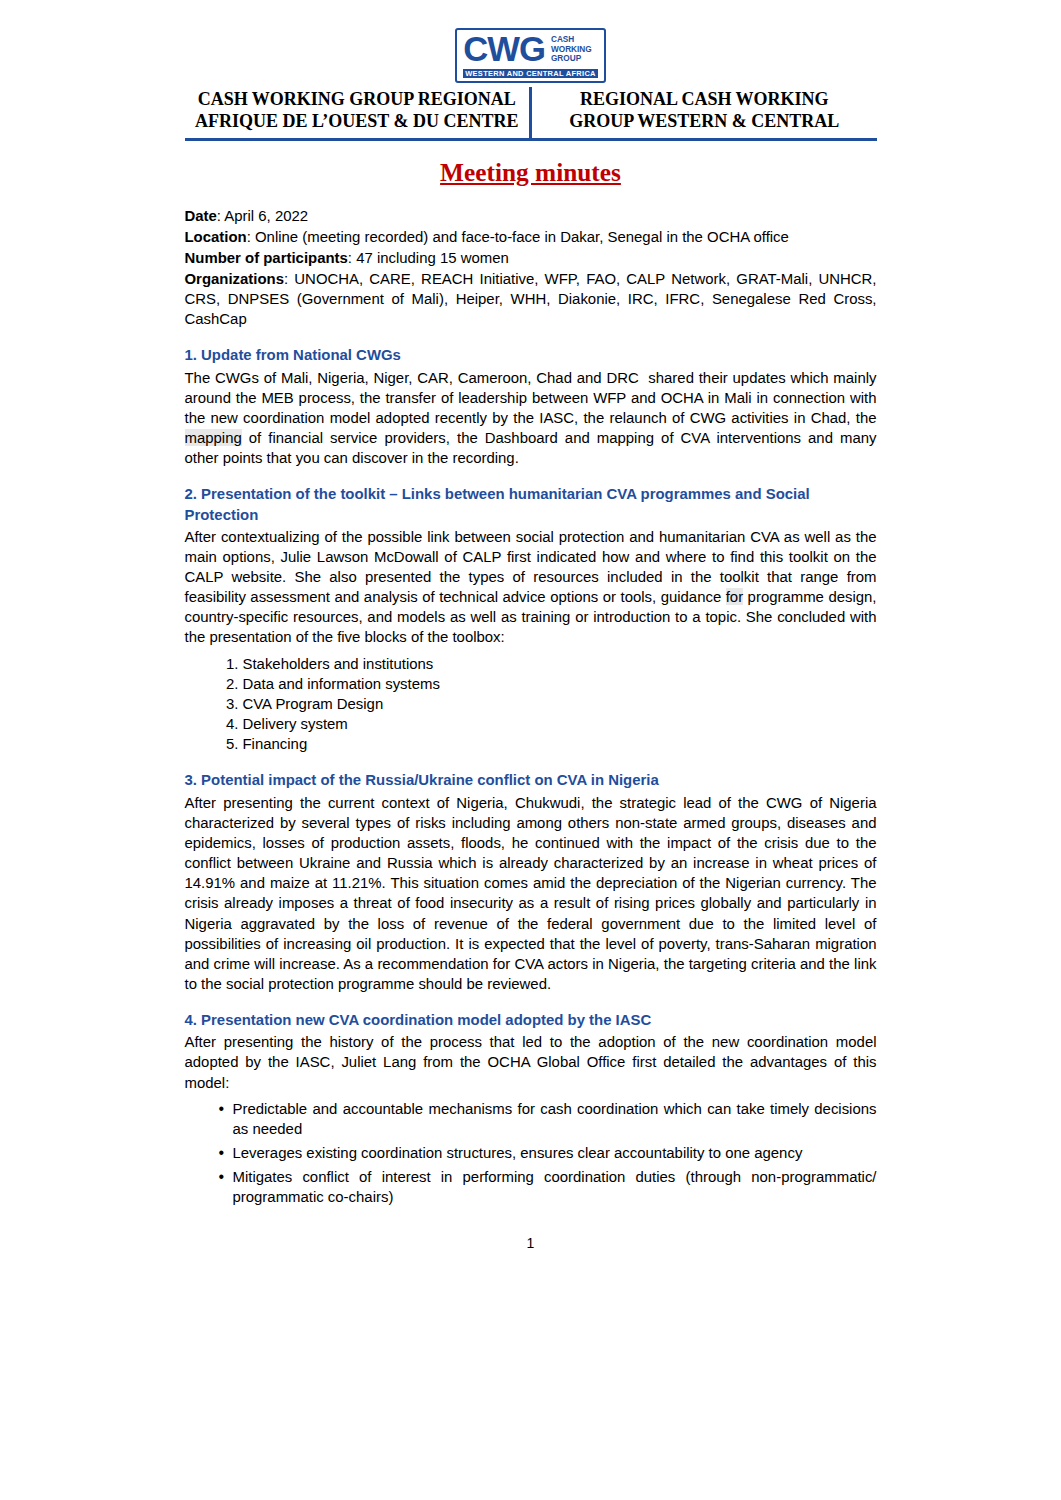CWG CASH
WORKING
GROUP
Western and Central Africa
CASH WORKING GROUP REGIONAL
AFRIQUE DE L’OUEST & DU CENTRE
REGIONAL CASH WORKING
GROUP WESTERN & CENTRAL
Meeting minutes
Date: April 6, 2022
Location: Online (meeting recorded) and face-to-face in Dakar, Senegal in the OCHA office
Number of participants: 47 including 15 women
Organizations: UNOCHA, CARE, REACH Initiative, WFP, FAO, CALP Network, GRAT-Mali, UNHCR, CRS, DNPSES (Government of Mali), Heiper, WHH, Diakonie, IRC, IFRC, Senegalese Red Cross, CashCap
1. Update from National CWGs
The CWGs of Mali, Nigeria, Niger, CAR, Cameroon, Chad and DRC shared their updates which mainly around the MEB process, the transfer of leadership between WFP and OCHA in Mali in connection with the new coordination model adopted recently by the IASC, the relaunch of CWG activities in Chad, the mapping of financial service providers, the Dashboard and mapping of CVA interventions and many other points that you can discover in the recording.
2. Presentation of the toolkit – Links between humanitarian CVA programmes and Social Protection
After contextualizing of the possible link between social protection and humanitarian CVA as well as the main options, Julie Lawson McDowall of CALP first indicated how and where to find this toolkit on the CALP website. She also presented the types of resources included in the toolkit that range from feasibility assessment and analysis of technical advice options or tools, guidance for programme design, country-specific resources, and models as well as training or introduction to a topic. She concluded with the presentation of the five blocks of the toolbox:
Stakeholders and institutions
Data and information systems
CVA Program Design
Delivery system
Financing
3. Potential impact of the Russia/Ukraine conflict on CVA in Nigeria
After presenting the current context of Nigeria, Chukwudi, the strategic lead of the CWG of Nigeria characterized by several types of risks including among others non-state armed groups, diseases and epidemics, losses of production assets, floods, he continued with the impact of the crisis due to the conflict between Ukraine and Russia which is already characterized by an increase in wheat prices of 14.91% and maize at 11.21%. This situation comes amid the depreciation of the Nigerian currency. The crisis already imposes a threat of food insecurity as a result of rising prices globally and particularly in Nigeria aggravated by the loss of revenue of the federal government due to the limited level of possibilities of increasing oil production. It is expected that the level of poverty, trans-Saharan migration and crime will increase. As a recommendation for CVA actors in Nigeria, the targeting criteria and the link to the social protection programme should be reviewed.
4. Presentation new CVA coordination model adopted by the IASC
After presenting the history of the process that led to the adoption of the new coordination model adopted by the IASC, Juliet Lang from the OCHA Global Office first detailed the advantages of this model:
Predictable and accountable mechanisms for cash coordination which can take timely decisions as needed
Leverages existing coordination structures, ensures clear accountability to one agency
Mitigates conflict of interest in performing coordination duties (through non-programmatic/ programmatic co-chairs)
1